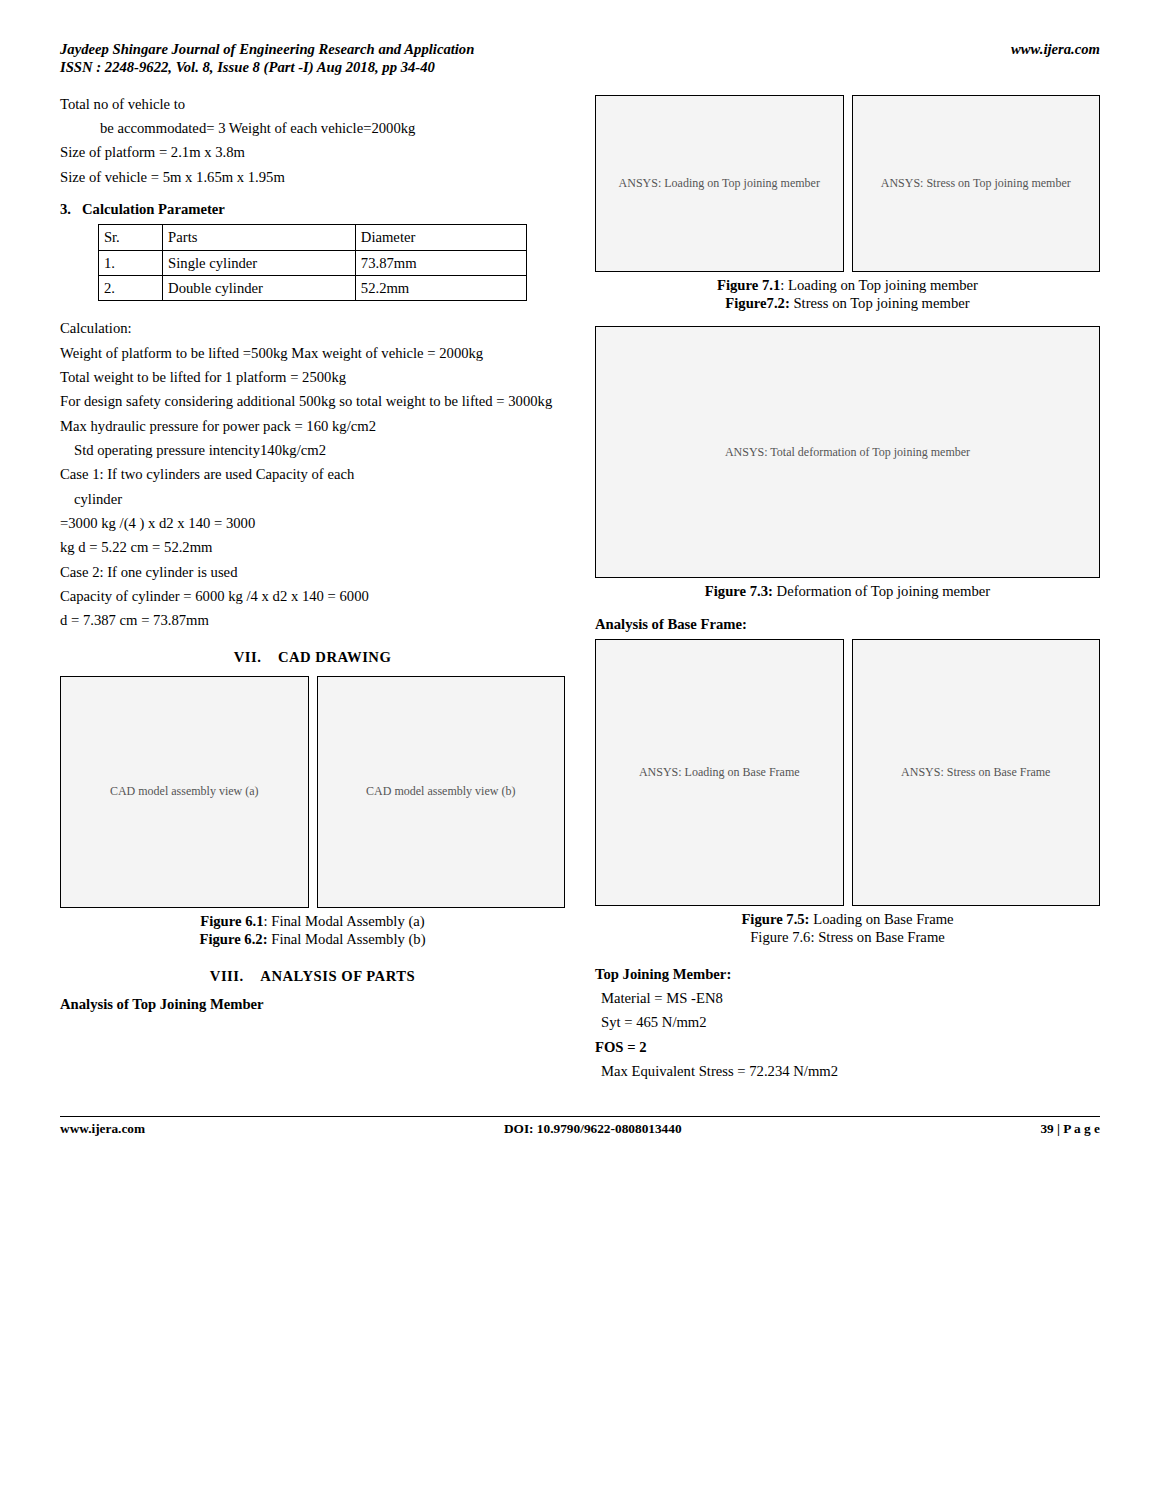Jaydeep Shingare Journal of Engineering Research and Application www.ijera.com
ISSN : 2248-9622, Vol. 8, Issue 8 (Part -I) Aug 2018, pp 34-40
Total no of vehicle to
be accommodated= 3 Weight of each vehicle=2000kg
Size of platform = 2.1m x 3.8m
Size of vehicle = 5m x 1.65m x 1.95m
3. Calculation Parameter
| Sr. | Parts | Diameter |
| 1. | Single cylinder | 73.87mm |
| 2. | Double cylinder | 52.2mm |
Calculation:
Weight of platform to be lifted =500kg Max weight of vehicle = 2000kg
Total weight to be lifted for 1 platform = 2500kg
For design safety considering additional 500kg so total weight to be lifted = 3000kg
Max hydraulic pressure for power pack = 160 kg/cm2
Std operating pressure intencity140kg/cm2
Case 1: If two cylinders are used Capacity of each
cylinder
=3000 kg /(4 ) x d2 x 140 = 3000
kg d = 5.22 cm = 52.2mm
Case 2: If one cylinder is used
Capacity of cylinder = 6000 kg /4 x d2 x 140 = 6000
d = 7.387 cm = 73.87mm
VII. CAD DRAWING
CAD model assembly view (a)
CAD model assembly view (b)
Figure 6.1: Final Modal Assembly (a)
Figure 6.2: Final Modal Assembly (b)
VIII. ANALYSIS OF PARTS
Analysis of Top Joining Member
ANSYS: Loading on Top joining member
ANSYS: Stress on Top joining member
Figure 7.1: Loading on Top joining member
Figure7.2: Stress on Top joining member
ANSYS: Total deformation of Top joining member
Figure 7.3: Deformation of Top joining member
Analysis of Base Frame:
ANSYS: Loading on Base Frame
ANSYS: Stress on Base Frame
Figure 7.5: Loading on Base Frame
Figure 7.6: Stress on Base Frame
Top Joining Member:
Material = MS -EN8
Syt = 465 N/mm2
FOS = 2
Max Equivalent Stress = 72.234 N/mm2
www.ijera.com DOI: 10.9790/9622-0808013440 39 | P a g e